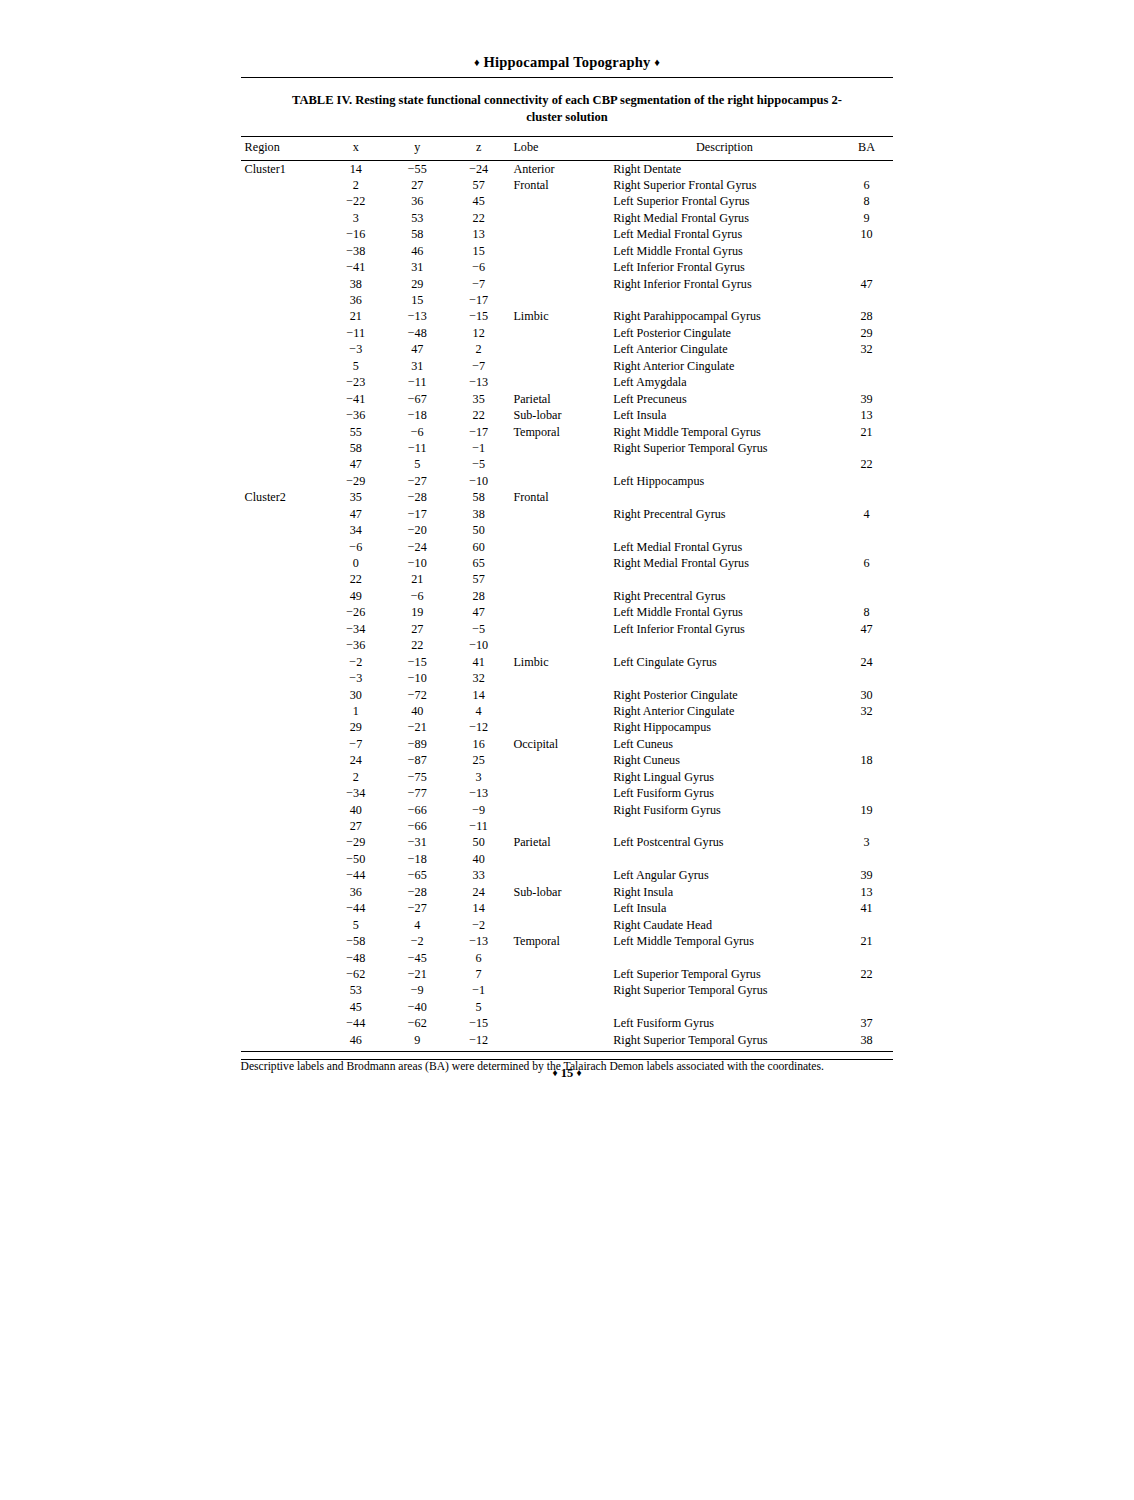♦ Hippocampal Topography ♦
TABLE IV. Resting state functional connectivity of each CBP segmentation of the right hippocampus 2-cluster solution
| Region | x | y | z | Lobe | Description | BA |
| --- | --- | --- | --- | --- | --- | --- |
| Cluster1 | 14 | −55 | −24 | Anterior | Right Dentate | |
| | 2 | 27 | 57 | Frontal | Right Superior Frontal Gyrus | 6 |
| | −22 | 36 | 45 | | Left Superior Frontal Gyrus | 8 |
| | 3 | 53 | 22 | | Right Medial Frontal Gyrus | 9 |
| | −16 | 58 | 13 | | Left Medial Frontal Gyrus | 10 |
| | −38 | 46 | 15 | | Left Middle Frontal Gyrus | |
| | −41 | 31 | −6 | | Left Inferior Frontal Gyrus | |
| | 38 | 29 | −7 | | Right Inferior Frontal Gyrus | 47 |
| | 36 | 15 | −17 | | | |
| | 21 | −13 | −15 | Limbic | Right Parahippocampal Gyrus | 28 |
| | −11 | −48 | 12 | | Left Posterior Cingulate | 29 |
| | −3 | 47 | 2 | | Left Anterior Cingulate | 32 |
| | 5 | 31 | −7 | | Right Anterior Cingulate | |
| | −23 | −11 | −13 | | Left Amygdala | |
| | −41 | −67 | 35 | Parietal | Left Precuneus | 39 |
| | −36 | −18 | 22 | Sub-lobar | Left Insula | 13 |
| | 55 | −6 | −17 | Temporal | Right Middle Temporal Gyrus | 21 |
| | 58 | −11 | −1 | | Right Superior Temporal Gyrus | |
| | 47 | 5 | −5 | | | 22 |
| | −29 | −27 | −10 | | Left Hippocampus | |
| Cluster2 | 35 | −28 | 58 | Frontal | | |
| | 47 | −17 | 38 | | Right Precentral Gyrus | 4 |
| | 34 | −20 | 50 | | | |
| | −6 | −24 | 60 | | Left Medial Frontal Gyrus | |
| | 0 | −10 | 65 | | Right Medial Frontal Gyrus | 6 |
| | 22 | 21 | 57 | | | |
| | 49 | −6 | 28 | | Right Precentral Gyrus | |
| | −26 | 19 | 47 | | Left Middle Frontal Gyrus | 8 |
| | −34 | 27 | −5 | | Left Inferior Frontal Gyrus | 47 |
| | −36 | 22 | −10 | | | |
| | −2 | −15 | 41 | Limbic | Left Cingulate Gyrus | 24 |
| | −3 | −10 | 32 | | | |
| | 30 | −72 | 14 | | Right Posterior Cingulate | 30 |
| | 1 | 40 | 4 | | Right Anterior Cingulate | 32 |
| | 29 | −21 | −12 | | Right Hippocampus | |
| | −7 | −89 | 16 | Occipital | Left Cuneus | |
| | 24 | −87 | 25 | | Right Cuneus | 18 |
| | 2 | −75 | 3 | | Right Lingual Gyrus | |
| | −34 | −77 | −13 | | Left Fusiform Gyrus | |
| | 40 | −66 | −9 | | Right Fusiform Gyrus | 19 |
| | 27 | −66 | −11 | | | |
| | −29 | −31 | 50 | Parietal | Left Postcentral Gyrus | 3 |
| | −50 | −18 | 40 | | | |
| | −44 | −65 | 33 | | Left Angular Gyrus | 39 |
| | 36 | −28 | 24 | Sub-lobar | Right Insula | 13 |
| | −44 | −27 | 14 | | Left Insula | 41 |
| | 5 | 4 | −2 | | Right Caudate Head | |
| | −58 | −2 | −13 | Temporal | Left Middle Temporal Gyrus | 21 |
| | −48 | −45 | 6 | | | |
| | −62 | −21 | 7 | | Left Superior Temporal Gyrus | 22 |
| | 53 | −9 | −1 | | Right Superior Temporal Gyrus | |
| | 45 | −40 | 5 | | | |
| | −44 | −62 | −15 | | Left Fusiform Gyrus | 37 |
| | 46 | 9 | −12 | | Right Superior Temporal Gyrus | 38 |
Descriptive labels and Brodmann areas (BA) were determined by the Talairach Demon labels associated with the coordinates.
♦ 15 ♦